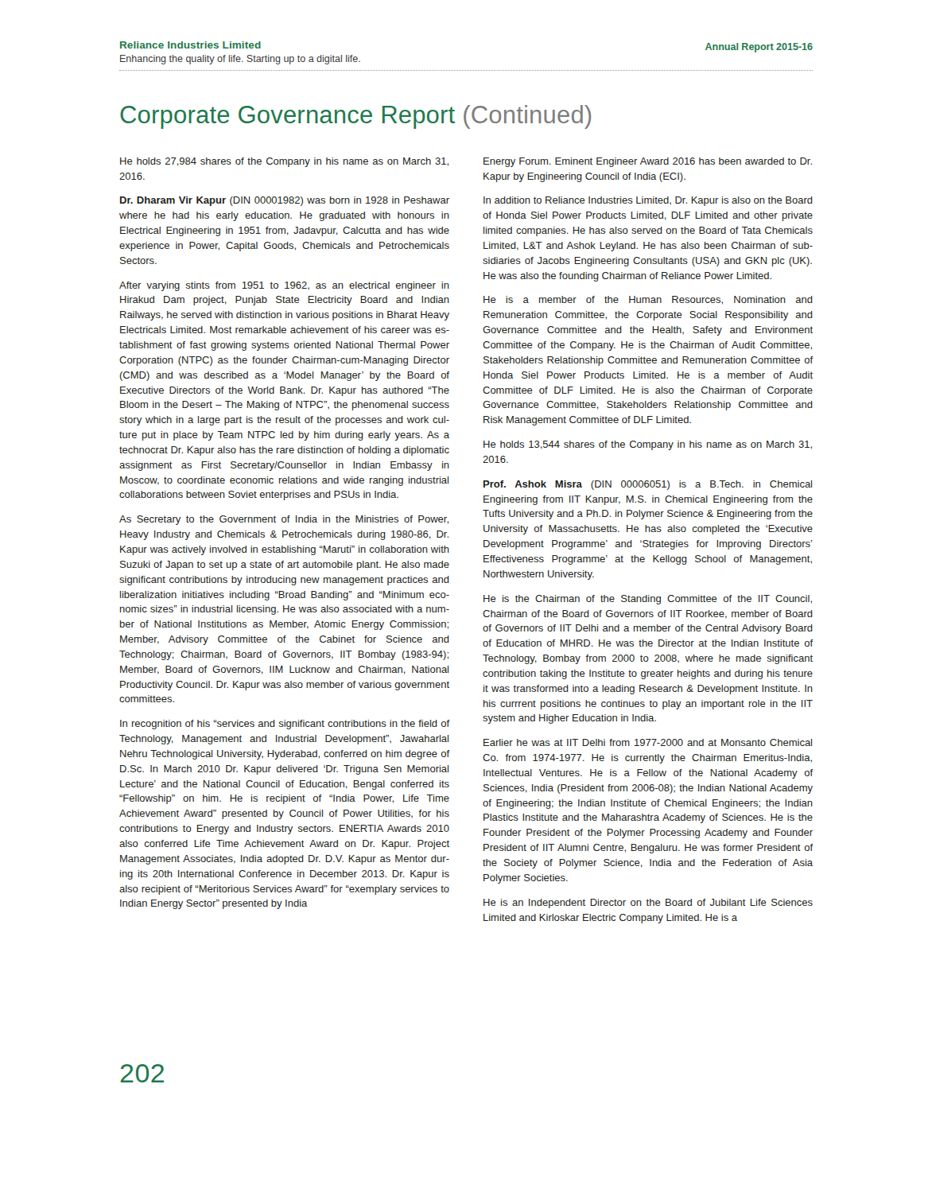Reliance Industries Limited
Enhancing the quality of life. Starting up to a digital life.
Annual Report 2015-16
Corporate Governance Report (Continued)
He holds 27,984 shares of the Company in his name as on March 31, 2016.
Dr. Dharam Vir Kapur (DIN 00001982) was born in 1928 in Peshawar where he had his early education. He graduated with honours in Electrical Engineering in 1951 from, Jadavpur, Calcutta and has wide experience in Power, Capital Goods, Chemicals and Petrochemicals Sectors.
After varying stints from 1951 to 1962, as an electrical engineer in Hirakud Dam project, Punjab State Electricity Board and Indian Railways, he served with distinction in various positions in Bharat Heavy Electricals Limited. Most remarkable achievement of his career was establishment of fast growing systems oriented National Thermal Power Corporation (NTPC) as the founder Chairman-cum-Managing Director (CMD) and was described as a ‘Model Manager’ by the Board of Executive Directors of the World Bank. Dr. Kapur has authored “The Bloom in the Desert – The Making of NTPC”, the phenomenal success story which in a large part is the result of the processes and work culture put in place by Team NTPC led by him during early years. As a technocrat Dr. Kapur also has the rare distinction of holding a diplomatic assignment as First Secretary/Counsellor in Indian Embassy in Moscow, to coordinate economic relations and wide ranging industrial collaborations between Soviet enterprises and PSUs in India.
As Secretary to the Government of India in the Ministries of Power, Heavy Industry and Chemicals & Petrochemicals during 1980-86, Dr. Kapur was actively involved in establishing “Maruti” in collaboration with Suzuki of Japan to set up a state of art automobile plant. He also made significant contributions by introducing new management practices and liberalization initiatives including “Broad Banding” and “Minimum economic sizes” in industrial licensing. He was also associated with a number of National Institutions as Member, Atomic Energy Commission; Member, Advisory Committee of the Cabinet for Science and Technology; Chairman, Board of Governors, IIT Bombay (1983-94); Member, Board of Governors, IIM Lucknow and Chairman, National Productivity Council. Dr. Kapur was also member of various government committees.
In recognition of his “services and significant contributions in the field of Technology, Management and Industrial Development”, Jawaharlal Nehru Technological University, Hyderabad, conferred on him degree of D.Sc. In March 2010 Dr. Kapur delivered ‘Dr. Triguna Sen Memorial Lecture’ and the National Council of Education, Bengal conferred its “Fellowship” on him. He is recipient of “India Power, Life Time Achievement Award” presented by Council of Power Utilities, for his contributions to Energy and Industry sectors. ENERTIA Awards 2010 also conferred Life Time Achievement Award on Dr. Kapur. Project Management Associates, India adopted Dr. D.V. Kapur as Mentor during its 20th International Conference in December 2013. Dr. Kapur is also recipient of “Meritorious Services Award” for “exemplary services to Indian Energy Sector” presented by India
Energy Forum. Eminent Engineer Award 2016 has been awarded to Dr. Kapur by Engineering Council of India (ECI).
In addition to Reliance Industries Limited, Dr. Kapur is also on the Board of Honda Siel Power Products Limited, DLF Limited and other private limited companies. He has also served on the Board of Tata Chemicals Limited, L&T and Ashok Leyland. He has also been Chairman of subsidiaries of Jacobs Engineering Consultants (USA) and GKN plc (UK). He was also the founding Chairman of Reliance Power Limited.
He is a member of the Human Resources, Nomination and Remuneration Committee, the Corporate Social Responsibility and Governance Committee and the Health, Safety and Environment Committee of the Company. He is the Chairman of Audit Committee, Stakeholders Relationship Committee and Remuneration Committee of Honda Siel Power Products Limited. He is a member of Audit Committee of DLF Limited. He is also the Chairman of Corporate Governance Committee, Stakeholders Relationship Committee and Risk Management Committee of DLF Limited.
He holds 13,544 shares of the Company in his name as on March 31, 2016.
Prof. Ashok Misra (DIN 00006051) is a B.Tech. in Chemical Engineering from IIT Kanpur, M.S. in Chemical Engineering from the Tufts University and a Ph.D. in Polymer Science & Engineering from the University of Massachusetts. He has also completed the ‘Executive Development Programme’ and ‘Strategies for Improving Directors’ Effectiveness Programme’ at the Kellogg School of Management, Northwestern University.
He is the Chairman of the Standing Committee of the IIT Council, Chairman of the Board of Governors of IIT Roorkee, member of Board of Governors of IIT Delhi and a member of the Central Advisory Board of Education of MHRD. He was the Director at the Indian Institute of Technology, Bombay from 2000 to 2008, where he made significant contribution taking the Institute to greater heights and during his tenure it was transformed into a leading Research & Development Institute. In his currrent positions he continues to play an important role in the IIT system and Higher Education in India.
Earlier he was at IIT Delhi from 1977-2000 and at Monsanto Chemical Co. from 1974-1977. He is currently the Chairman Emeritus-India, Intellectual Ventures. He is a Fellow of the National Academy of Sciences, India (President from 2006-08); the Indian National Academy of Engineering; the Indian Institute of Chemical Engineers; the Indian Plastics Institute and the Maharashtra Academy of Sciences. He is the Founder President of the Polymer Processing Academy and Founder President of IIT Alumni Centre, Bengaluru. He was former President of the Society of Polymer Science, India and the Federation of Asia Polymer Societies.
He is an Independent Director on the Board of Jubilant Life Sciences Limited and Kirloskar Electric Company Limited. He is a
202